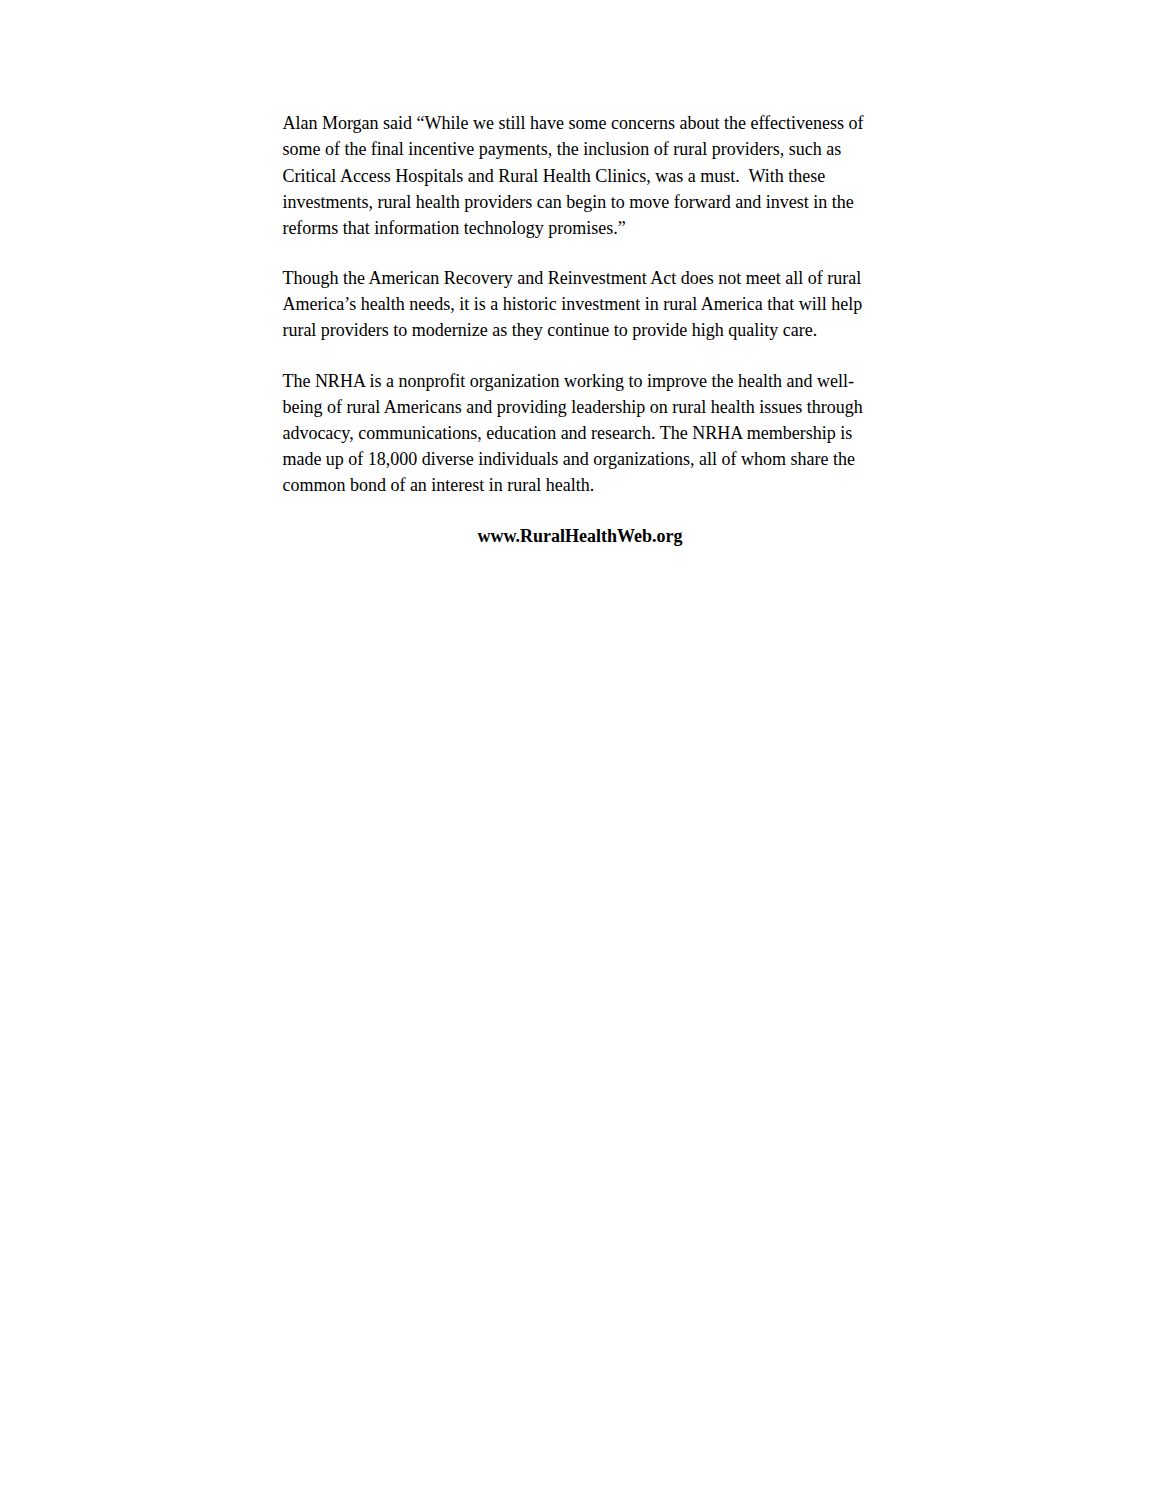Alan Morgan said “While we still have some concerns about the effectiveness of some of the final incentive payments, the inclusion of rural providers, such as Critical Access Hospitals and Rural Health Clinics, was a must. With these investments, rural health providers can begin to move forward and invest in the reforms that information technology promises.”
Though the American Recovery and Reinvestment Act does not meet all of rural America’s health needs, it is a historic investment in rural America that will help rural providers to modernize as they continue to provide high quality care.
The NRHA is a nonprofit organization working to improve the health and well-being of rural Americans and providing leadership on rural health issues through advocacy, communications, education and research. The NRHA membership is made up of 18,000 diverse individuals and organizations, all of whom share the common bond of an interest in rural health.
www.RuralHealthWeb.org